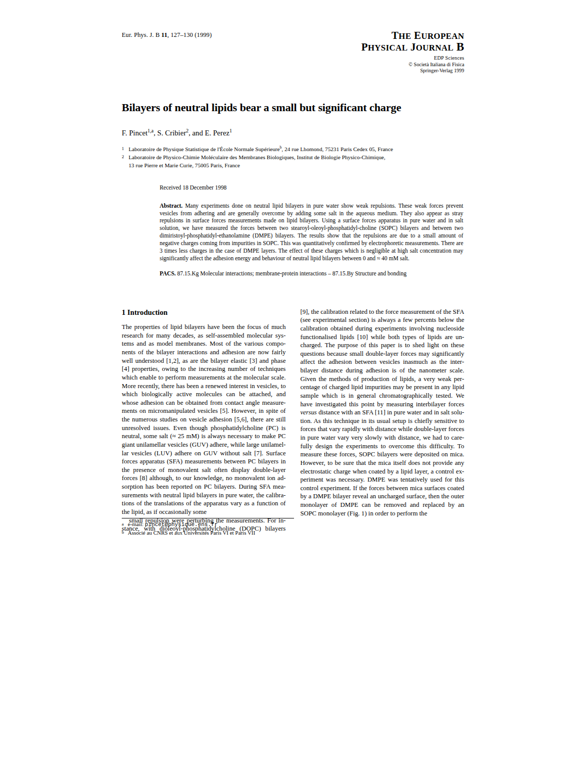Eur. Phys. J. B 11, 127–130 (1999)
THE EUROPEAN
PHYSICAL JOURNAL B
EDP Sciences
© Società Italiana di Fisica
Springer-Verlag 1999
Bilayers of neutral lipids bear a small but significant charge
F. Pincet1,a, S. Cribier2, and E. Perez1
1
Laboratoire de Physique Statistique de l'École Normale Supérieureb, 24 rue Lhomond, 75231 Paris Cedex 05, France
2
Laboratoire de Physico-Chimie Moléculaire des Membranes Biologiques, Institut de Biologie Physico-Chimique,
13 rue Pierre et Marie Curie, 75005 Paris, France
Received 18 December 1998
Abstract. Many experiments done on neutral lipid bilayers in pure water show weak repulsions. These weak forces prevent vesicles from adhering and are generally overcome by adding some salt in the aqueous medium. They also appear as stray repulsions in surface forces measurements made on lipid bilayers. Using a surface forces apparatus in pure water and in salt solution, we have measured the forces between two stearoyl-oleoyl-phosphatidyl-choline (SOPC) bilayers and between two dimiristoyl-phosphatidyl-ethanolamine (DMPE) bilayers. The results show that the repulsions are due to a small amount of negative charges coming from impurities in SOPC. This was quantitatively confirmed by electrophoretic measurements. There are 3 times less charges in the case of DMPE layers. The effect of these charges which is negligible at high salt concentration may significantly affect the adhesion energy and behaviour of neutral lipid bilayers between 0 and ≈ 40 mM salt.
PACS. 87.15.Kg Molecular interactions; membrane-protein interactions – 87.15.By Structure and bonding
1 Introduction
The properties of lipid bilayers have been the focus of much research for many decades, as self-assembled molecular systems and as model membranes. Most of the various components of the bilayer interactions and adhesion are now fairly well understood [1,2], as are the bilayer elastic [3] and phase [4] properties, owing to the increasing number of techniques which enable to perform measurements at the molecular scale. More recently, there has been a renewed interest in vesicles, to which biologically active molecules can be attached, and whose adhesion can be obtained from contact angle measurements on micromanipulated vesicles [5]. However, in spite of the numerous studies on vesicle adhesion [5,6], there are still unresolved issues. Even though phosphatidylcholine (PC) is neutral, some salt (≈ 25 mM) is always necessary to make PC giant unilamellar vesicles (GUV) adhere, while large unilamellar vesicles (LUV) adhere on GUV without salt [7]. Surface forces apparatus (SFA) measurements between PC bilayers in the presence of monovalent salt often display double-layer forces [8] although, to our knowledge, no monovalent ion adsorption has been reported on PC bilayers. During SFA measurements with neutral lipid bilayers in pure water, the calibrations of the translations of the apparatus vary as a function of the lipid, as if occasionally some
small repulsion were perturbing the measurements. For instance, with dioleoyl-phosphatidylcholine (DOPC) bilayers [9], the calibration related to the force measurement of the SFA (see experimental section) is always a few percents below the calibration obtained during experiments involving nucleoside functionalised lipids [10] while both types of lipids are uncharged. The purpose of this paper is to shed light on these questions because small double-layer forces may significantly affect the adhesion between vesicles inasmuch as the interbilayer distance during adhesion is of the nanometer scale. Given the methods of production of lipids, a very weak percentage of charged lipid impurities may be present in any lipid sample which is in general chromatographically tested. We have investigated this point by measuring interbilayer forces versus distance with an SFA [11] in pure water and in salt solution. As this technique in its usual setup is chiefly sensitive to forces that vary rapidly with distance while double-layer forces in pure water vary very slowly with distance, we had to carefully design the experiments to overcome this difficulty. To measure these forces, SOPC bilayers were deposited on mica. However, to be sure that the mica itself does not provide any electrostatic charge when coated by a lipid layer, a control experiment was necessary. DMPE was tentatively used for this control experiment. If the forces between mica surfaces coated by a DMPE bilayer reveal an uncharged surface, then the outer monolayer of DMPE can be removed and replaced by an SOPC monolayer (Fig. 1) in order to perform the
a
e-mail: pincet@physique.ens.fr
b
Associé au CNRS et aux Universités Paris VI et Paris VII